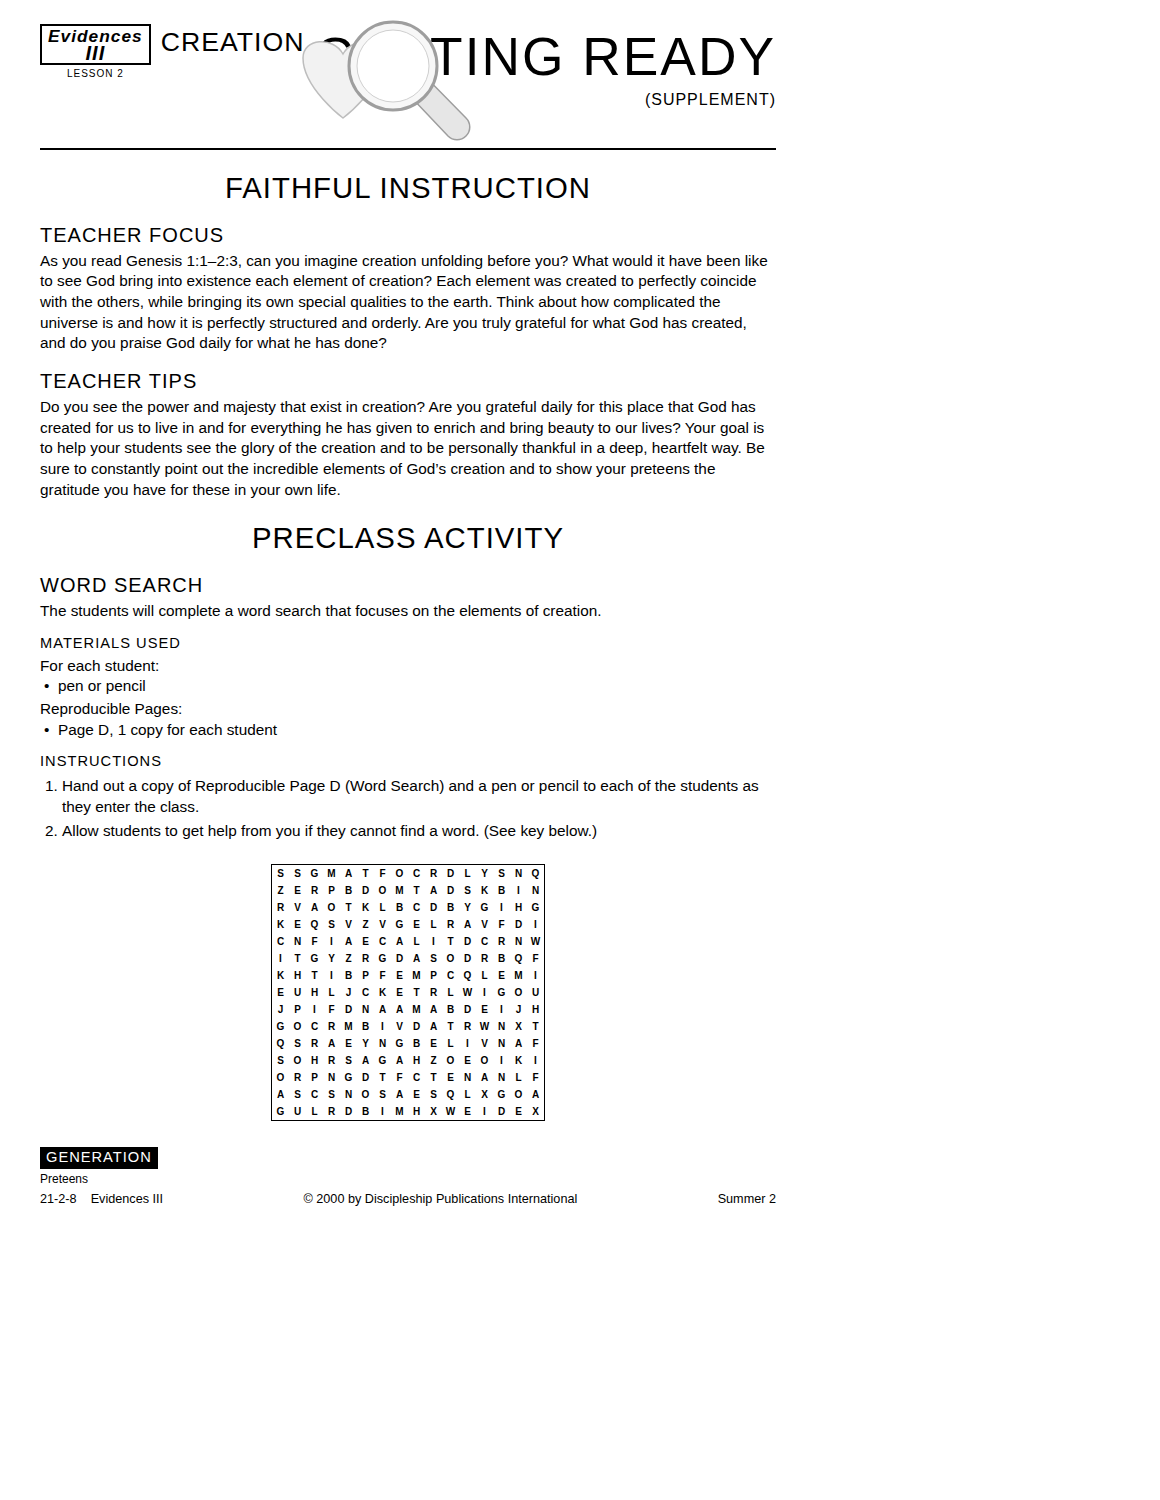Evidences III Lesson 2
Creation
Getting Ready
(Supplement)
Faithful Instruction
Teacher Focus
As you read Genesis 1:1–2:3, can you imagine creation unfolding before you? What would it have been like to see God bring into existence each element of creation? Each element was created to perfectly coincide with the others, while bringing its own special qualities to the earth. Think about how complicated the universe is and how it is perfectly structured and orderly. Are you truly grateful for what God has created, and do you praise God daily for what he has done?
Teacher Tips
Do you see the power and majesty that exist in creation? Are you grateful daily for this place that God has created for us to live in and for everything he has given to enrich and bring beauty to our lives? Your goal is to help your students see the glory of the creation and to be personally thankful in a deep, heartfelt way. Be sure to constantly point out the incredible elements of God’s creation and to show your preteens the gratitude you have for these in your own life.
Preclass Activity
Word Search
The students will complete a word search that focuses on the elements of creation.
Materials Used
For each student:
pen or pencil
Reproducible Pages:
Page D, 1 copy for each student
Instructions
Hand out a copy of Reproducible Page D (Word Search) and a pen or pencil to each of the students as they enter the class.
Allow students to get help from you if they cannot find a word. (See key below.)
| S | S | G | M | A | T | F | O | C | R | D | L | Y | S | N | Q |
| Z | E | R | P | B | D | O | M | T | A | D | S | K | B | I | N |
| R | V | A | O | T | K | L | B | C | D | B | Y | G | I | H | G |
| K | E | Q | S | V | Z | V | G | E | L | R | A | V | F | D | I |
| C | N | F | I | A | E | C | A | L | I | T | D | C | R | N | W |
| I | T | G | Y | Z | R | G | D | A | S | O | D | R | B | Q | F |
| K | H | T | I | B | P | F | E | M | P | C | Q | L | E | M | I |
| E | U | H | L | J | C | K | E | T | R | L | W | I | G | O | U |
| J | P | I | F | D | N | A | A | M | A | B | D | E | I | J | H |
| G | O | C | R | M | B | I | V | D | A | T | R | W | N | X | T |
| Q | S | R | A | E | Y | N | G | B | E | L | I | V | N | A | F |
| S | O | H | R | S | A | G | A | H | Z | O | E | O | I | K | I |
| O | R | P | N | G | D | T | F | C | T | E | N | A | N | L | F |
| A | S | C | S | N | O | S | A | E | S | Q | L | X | G | O | A |
| G | U | L | R | D | B | I | M | H | X | W | E | I | D | E | X |
Generation
Preteens
21-2-8 Evidences III © 2000 by Discipleship Publications International Summer 2